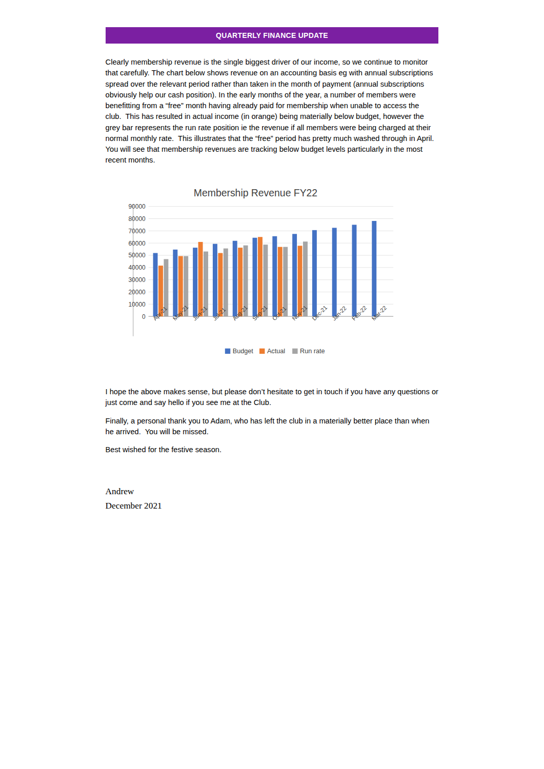QUARTERLY FINANCE UPDATE
Clearly membership revenue is the single biggest driver of our income, so we continue to monitor that carefully. The chart below shows revenue on an accounting basis eg with annual subscriptions spread over the relevant period rather than taken in the month of payment (annual subscriptions obviously help our cash position). In the early months of the year, a number of members were benefitting from a “free” month having already paid for membership when unable to access the club. This has resulted in actual income (in orange) being materially below budget, however the grey bar represents the run rate position ie the revenue if all members were being charged at their normal monthly rate. This illustrates that the “free” period has pretty much washed through in April. You will see that membership revenues are tracking below budget levels particularly in the most recent months.
I hope the above makes sense, but please don’t hesitate to get in touch if you have any questions or just come and say hello if you see me at the Club.
Finally, a personal thank you to Adam, who has left the club in a materially better place than when he arrived. You will be missed.
Best wished for the festive season.
Andrew
December 2021